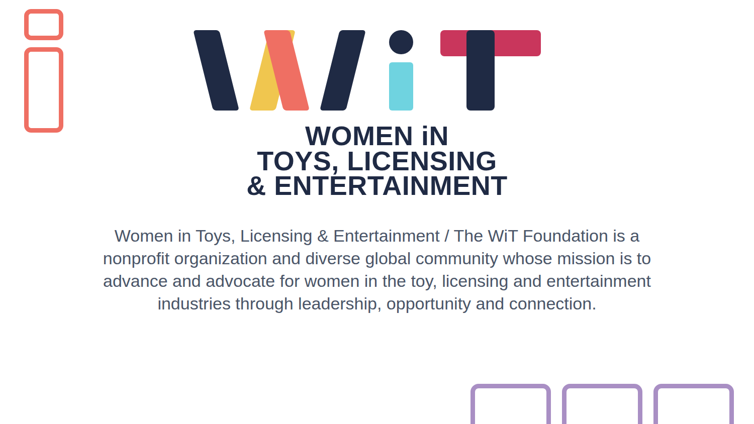WOMEN iN
TOYS, LICENSING
& ENTERTAINMENT
Women in Toys, Licensing & Entertainment / The WiT Foundation is a nonprofit organization and diverse global community whose mission is to advance and advocate for women in the toy, licensing and entertainment industries through leadership, opportunity and connection.